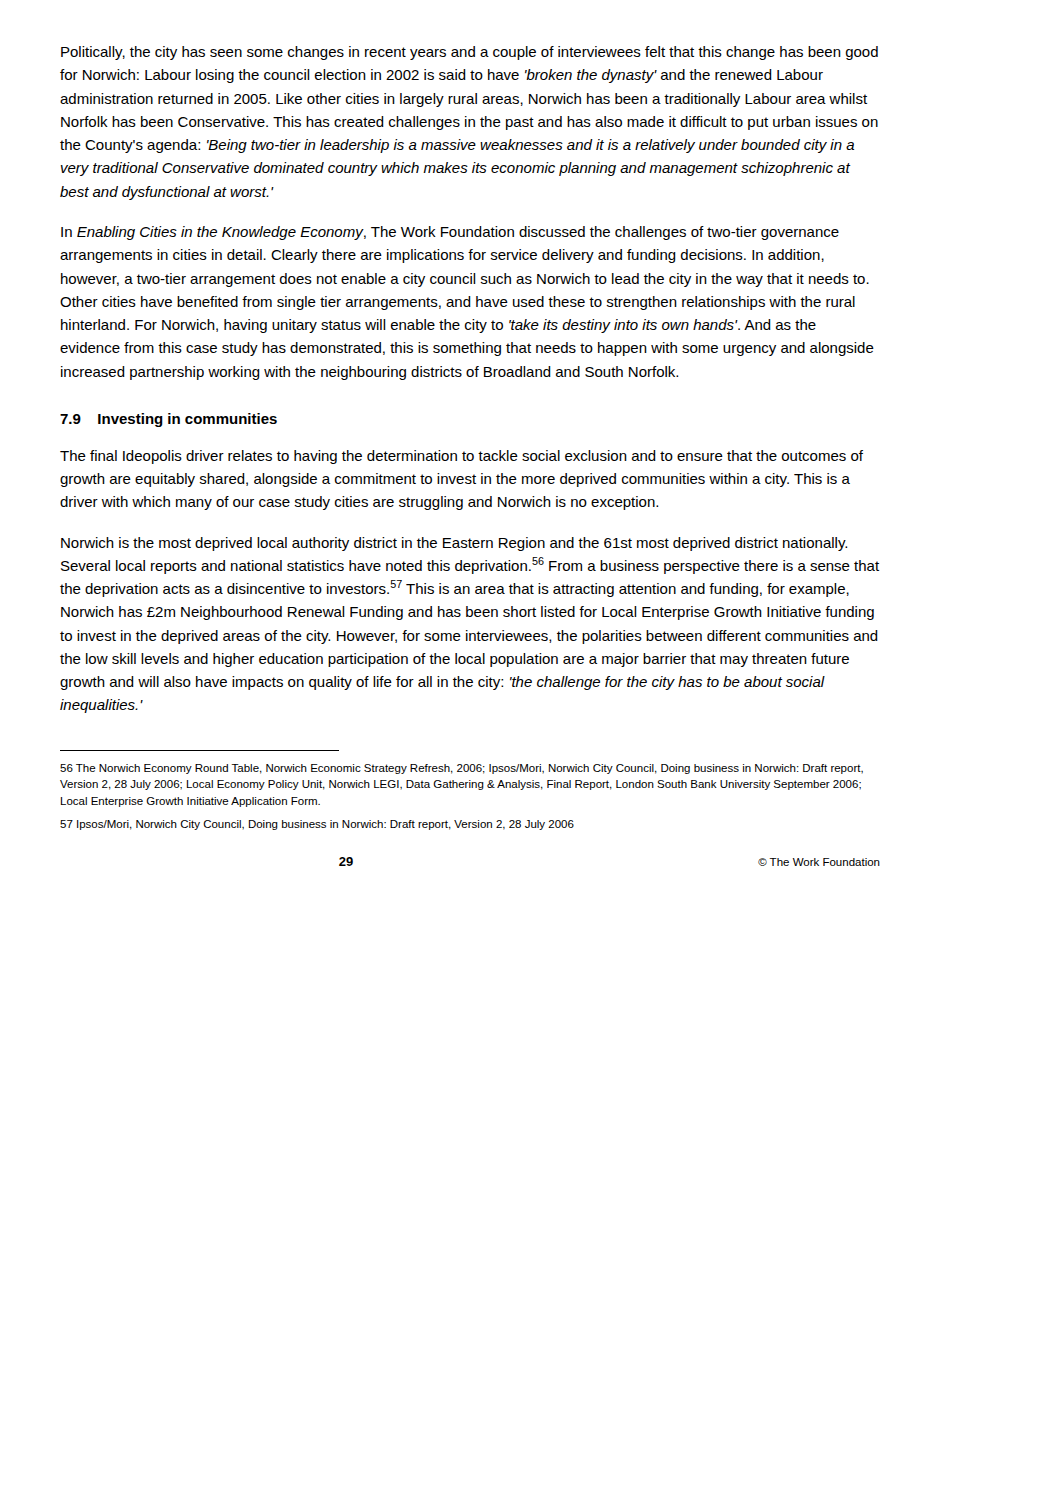Politically, the city has seen some changes in recent years and a couple of interviewees felt that this change has been good for Norwich: Labour losing the council election in 2002 is said to have 'broken the dynasty' and the renewed Labour administration returned in 2005. Like other cities in largely rural areas, Norwich has been a traditionally Labour area whilst Norfolk has been Conservative. This has created challenges in the past and has also made it difficult to put urban issues on the County's agenda: 'Being two-tier in leadership is a massive weaknesses and it is a relatively under bounded city in a very traditional Conservative dominated country which makes its economic planning and management schizophrenic at best and dysfunctional at worst.'
In Enabling Cities in the Knowledge Economy, The Work Foundation discussed the challenges of two-tier governance arrangements in cities in detail. Clearly there are implications for service delivery and funding decisions. In addition, however, a two-tier arrangement does not enable a city council such as Norwich to lead the city in the way that it needs to. Other cities have benefited from single tier arrangements, and have used these to strengthen relationships with the rural hinterland. For Norwich, having unitary status will enable the city to 'take its destiny into its own hands'. And as the evidence from this case study has demonstrated, this is something that needs to happen with some urgency and alongside increased partnership working with the neighbouring districts of Broadland and South Norfolk.
7.9 Investing in communities
The final Ideopolis driver relates to having the determination to tackle social exclusion and to ensure that the outcomes of growth are equitably shared, alongside a commitment to invest in the more deprived communities within a city. This is a driver with which many of our case study cities are struggling and Norwich is no exception.
Norwich is the most deprived local authority district in the Eastern Region and the 61st most deprived district nationally. Several local reports and national statistics have noted this deprivation.56 From a business perspective there is a sense that the deprivation acts as a disincentive to investors.57 This is an area that is attracting attention and funding, for example, Norwich has £2m Neighbourhood Renewal Funding and has been short listed for Local Enterprise Growth Initiative funding to invest in the deprived areas of the city. However, for some interviewees, the polarities between different communities and the low skill levels and higher education participation of the local population are a major barrier that may threaten future growth and will also have impacts on quality of life for all in the city: 'the challenge for the city has to be about social inequalities.'
56 The Norwich Economy Round Table, Norwich Economic Strategy Refresh, 2006; Ipsos/Mori, Norwich City Council, Doing business in Norwich: Draft report, Version 2, 28 July 2006; Local Economy Policy Unit, Norwich LEGI, Data Gathering & Analysis, Final Report, London South Bank University September 2006; Local Enterprise Growth Initiative Application Form.
57 Ipsos/Mori, Norwich City Council, Doing business in Norwich: Draft report, Version 2, 28 July 2006
29 © The Work Foundation